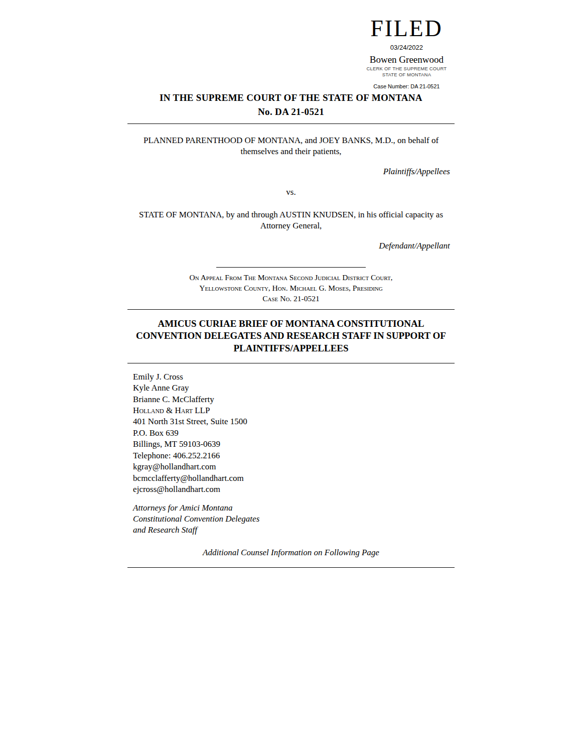FILED
03/24/2022
Bowen Greenwood
CLERK OF THE SUPREME COURT
STATE OF MONTANA
Case Number: DA 21-0521
IN THE SUPREME COURT OF THE STATE OF MONTANA
No. DA 21-0521
PLANNED PARENTHOOD OF MONTANA, and JOEY BANKS, M.D., on behalf of
themselves and their patients,
Plaintiffs/Appellees
vs.
STATE OF MONTANA, by and through AUSTIN KNUDSEN, in his official capacity as
Attorney General,
Defendant/Appellant
On Appeal From The Montana Second Judicial District Court,
Yellowstone County, Hon. Michael G. Moses, Presiding
Case No. 21-0521
AMICUS CURIAE BRIEF OF MONTANA CONSTITUTIONAL
CONVENTION DELEGATES AND RESEARCH STAFF IN SUPPORT OF
PLAINTIFFS/APPELLEES
Emily J. Cross
Kyle Anne Gray
Brianne C. McClafferty
Holland & Hart LLP
401 North 31st Street, Suite 1500
P.O. Box 639
Billings, MT 59103-0639
Telephone: 406.252.2166
kgray@hollandhart.com
bcmcclafferty@hollandhart.com
ejcross@hollandhart.com
Attorneys for Amici Montana
Constitutional Convention Delegates
and Research Staff
Additional Counsel Information on Following Page